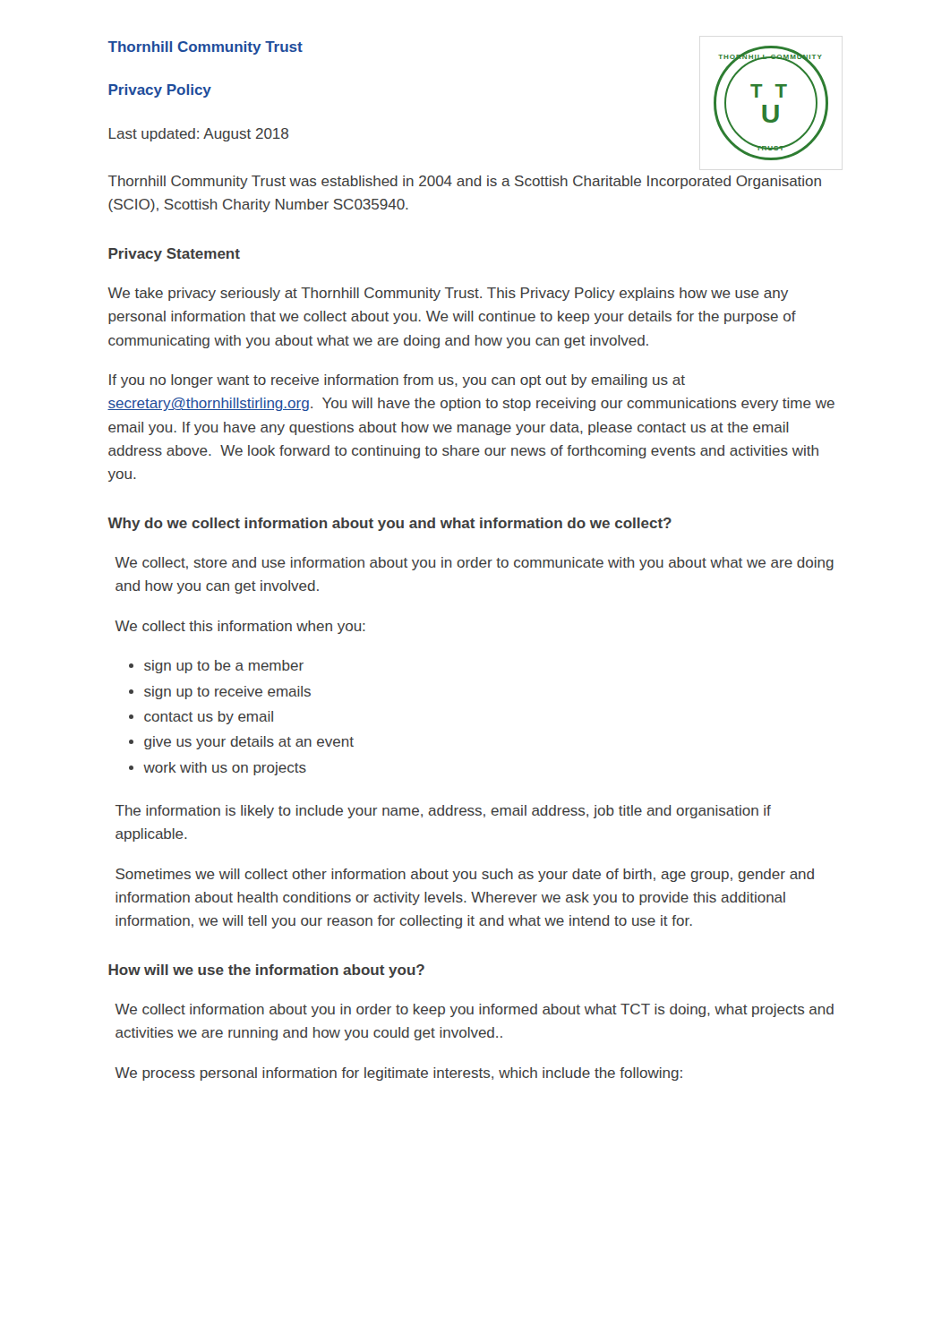THORNHILL COMMUNITY
T T
U
TRUST
Thornhill Community Trust
Privacy Policy
Last updated: August 2018
Thornhill Community Trust was established in 2004 and is a Scottish Charitable Incorporated Organisation (SCIO), Scottish Charity Number SC035940.
Privacy Statement
We take privacy seriously at Thornhill Community Trust. This Privacy Policy explains how we use any personal information that we collect about you. We will continue to keep your details for the purpose of communicating with you about what we are doing and how you can get involved.
If you no longer want to receive information from us, you can opt out by emailing us at secretary@thornhillstirling.org. You will have the option to stop receiving our communications every time we email you. If you have any questions about how we manage your data, please contact us at the email address above. We look forward to continuing to share our news of forthcoming events and activities with you.
Why do we collect information about you and what information do we collect?
We collect, store and use information about you in order to communicate with you about what we are doing and how you can get involved.
We collect this information when you:
sign up to be a member
sign up to receive emails
contact us by email
give us your details at an event
work with us on projects
The information is likely to include your name, address, email address, job title and organisation if applicable.
Sometimes we will collect other information about you such as your date of birth, age group, gender and information about health conditions or activity levels. Wherever we ask you to provide this additional information, we will tell you our reason for collecting it and what we intend to use it for.
How will we use the information about you?
We collect information about you in order to keep you informed about what TCT is doing, what projects and activities we are running and how you could get involved..
We process personal information for legitimate interests, which include the following: